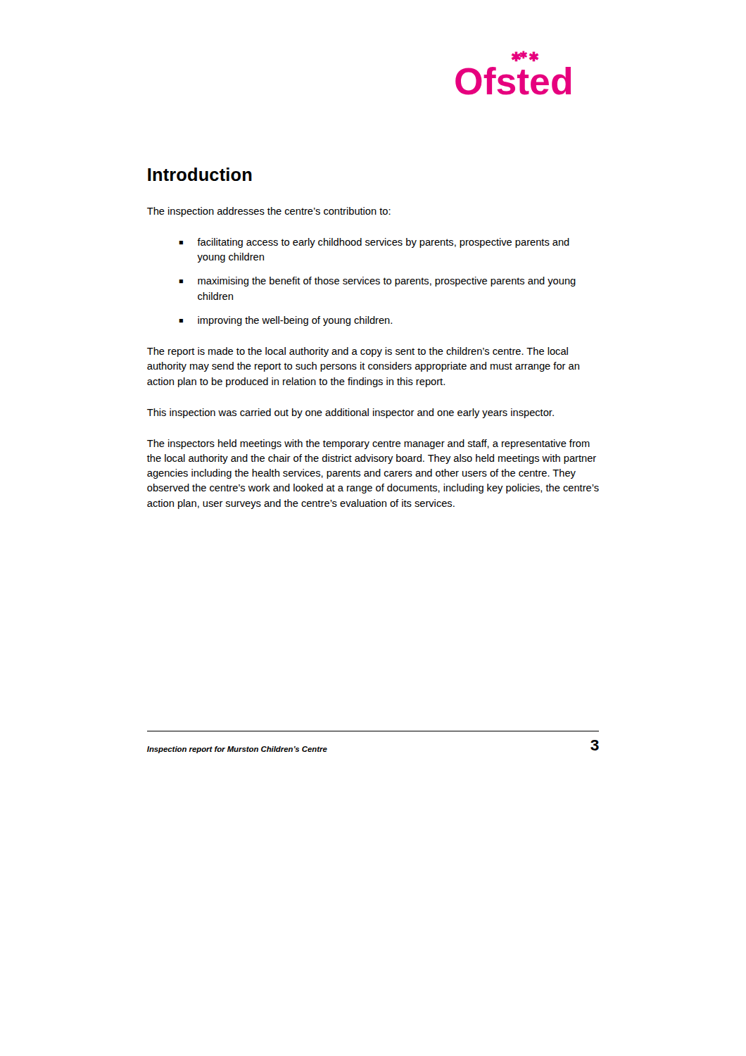Introduction
The inspection addresses the centre’s contribution to:
facilitating access to early childhood services by parents, prospective parents and young children
maximising the benefit of those services to parents, prospective parents and young children
improving the well-being of young children.
The report is made to the local authority and a copy is sent to the children’s centre. The local authority may send the report to such persons it considers appropriate and must arrange for an action plan to be produced in relation to the findings in this report.
This inspection was carried out by one additional inspector and one early years inspector.
The inspectors held meetings with the temporary centre manager and staff, a representative from the local authority and the chair of the district advisory board. They also held meetings with partner agencies including the health services, parents and carers and other users of the centre. They observed the centre’s work and looked at a range of documents, including key policies, the centre’s action plan, user surveys and the centre’s evaluation of its services.
Inspection report for Murston Children’s Centre
3